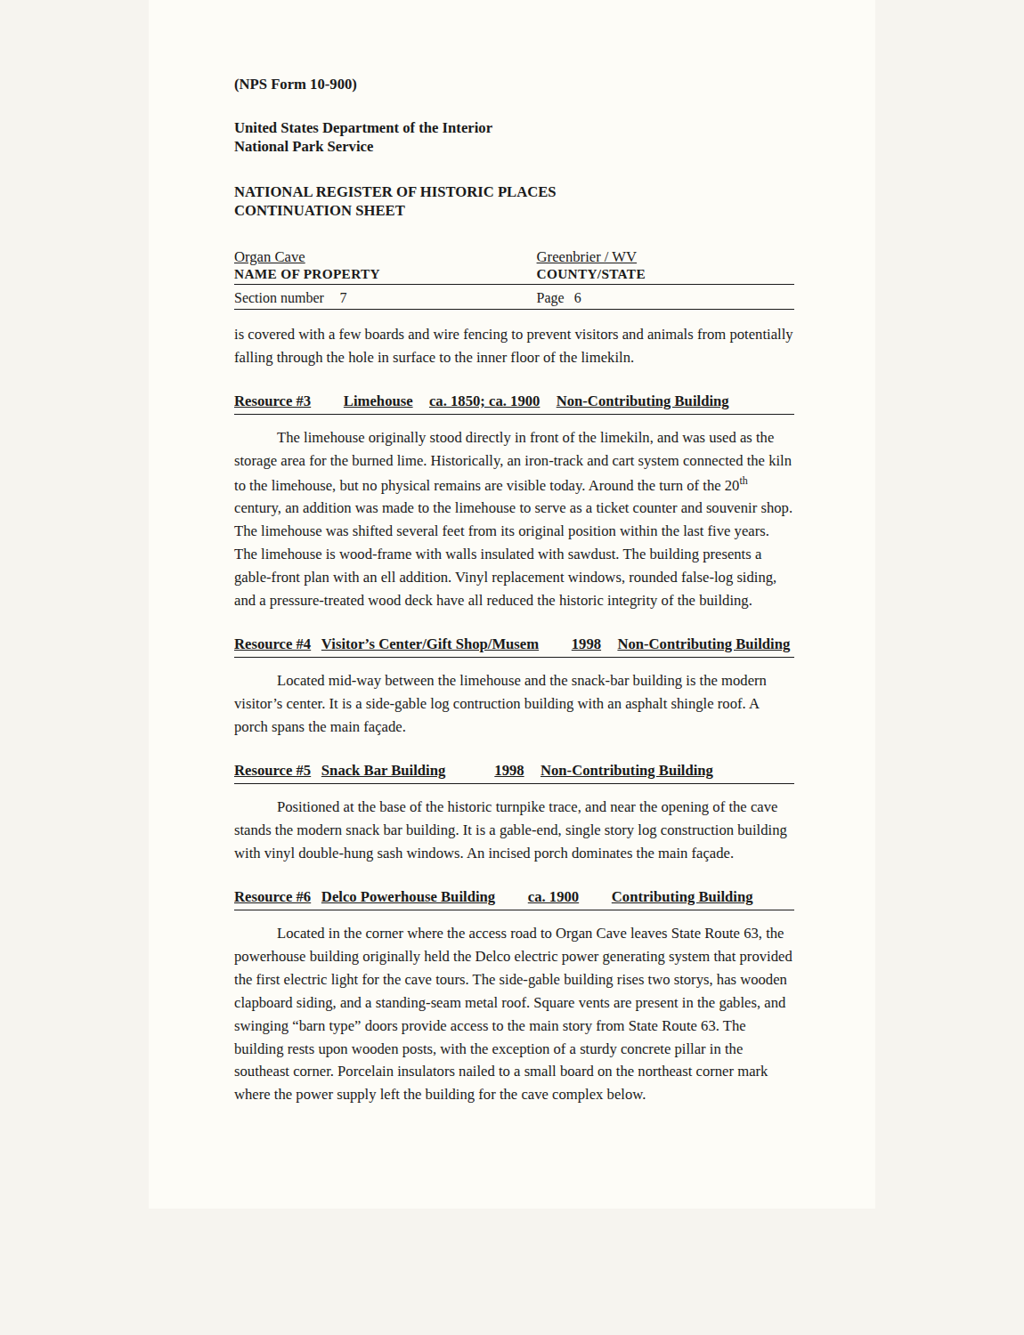(NPS Form 10-900)
United States Department of the Interior
National Park Service
NATIONAL REGISTER OF HISTORIC PLACES
CONTINUATION SHEET
| Organ Cave | Greenbrier / WV |
| NAME OF PROPERTY | COUNTY/STATE |
| Section number 7 | Page 6 |
is covered with a few boards and wire fencing to prevent visitors and animals from potentially falling through the hole in surface to the inner floor of the limekiln.
Resource #3 Limehouse ca. 1850; ca. 1900 Non-Contributing Building
The limehouse originally stood directly in front of the limekiln, and was used as the storage area for the burned lime. Historically, an iron-track and cart system connected the kiln to the limehouse, but no physical remains are visible today. Around the turn of the 20th century, an addition was made to the limehouse to serve as a ticket counter and souvenir shop. The limehouse was shifted several feet from its original position within the last five years. The limehouse is wood-frame with walls insulated with sawdust. The building presents a gable-front plan with an ell addition. Vinyl replacement windows, rounded false-log siding, and a pressure-treated wood deck have all reduced the historic integrity of the building.
Resource #4 Visitor’s Center/Gift Shop/Musem 1998 Non-Contributing Building
Located mid-way between the limehouse and the snack-bar building is the modern visitor’s center. It is a side-gable log contruction building with an asphalt shingle roof. A porch spans the main façade.
Resource #5 Snack Bar Building 1998 Non-Contributing Building
Positioned at the base of the historic turnpike trace, and near the opening of the cave stands the modern snack bar building. It is a gable-end, single story log construction building with vinyl double-hung sash windows. An incised porch dominates the main façade.
Resource #6 Delco Powerhouse Building ca. 1900 Contributing Building
Located in the corner where the access road to Organ Cave leaves State Route 63, the powerhouse building originally held the Delco electric power generating system that provided the first electric light for the cave tours. The side-gable building rises two storys, has wooden clapboard siding, and a standing-seam metal roof. Square vents are present in the gables, and swinging “barn type” doors provide access to the main story from State Route 63. The building rests upon wooden posts, with the exception of a sturdy concrete pillar in the southeast corner. Porcelain insulators nailed to a small board on the northeast corner mark where the power supply left the building for the cave complex below.